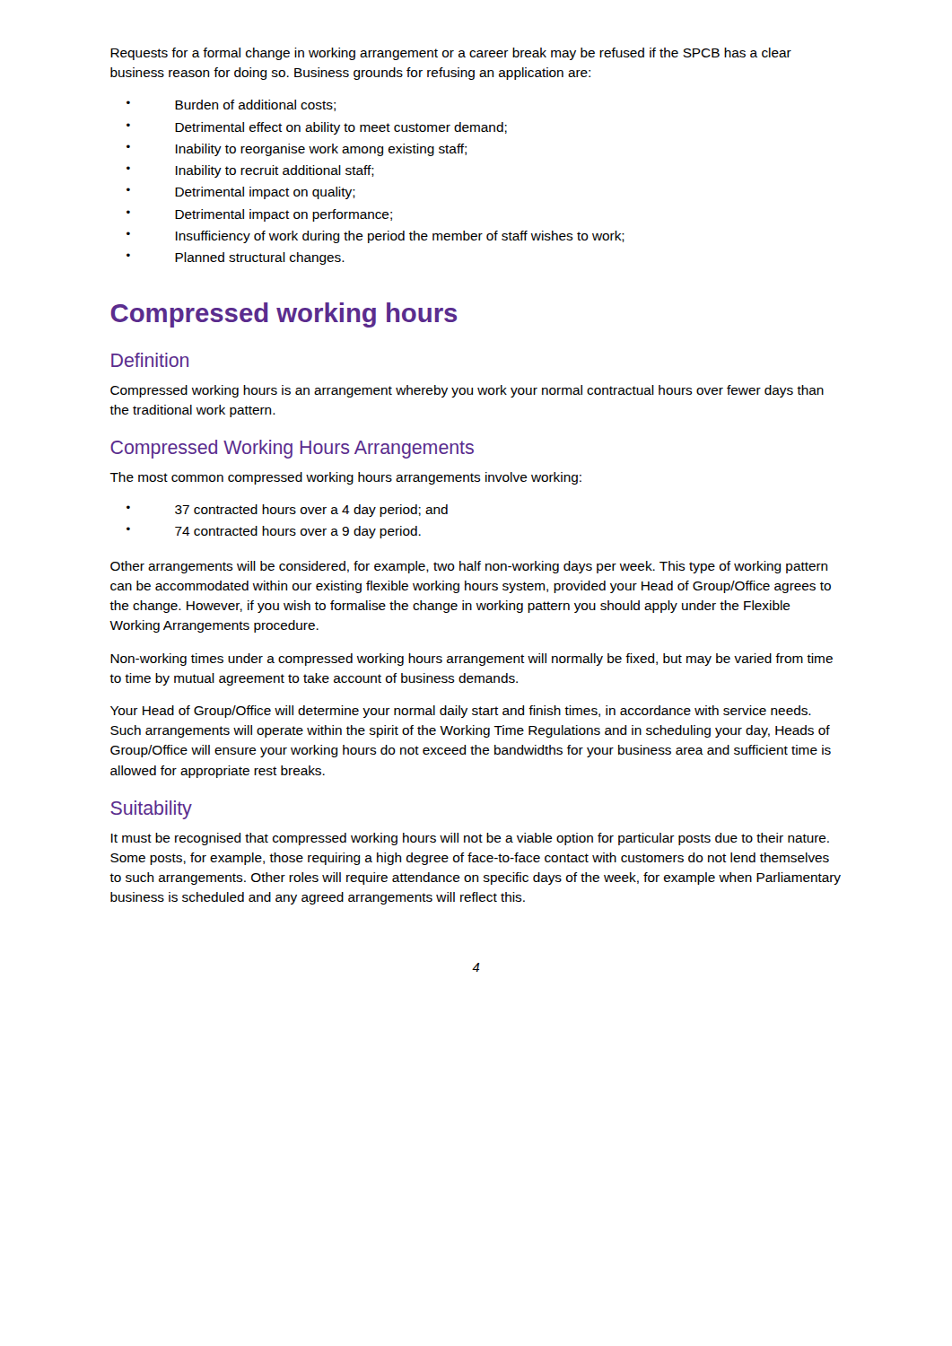Requests for a formal change in working arrangement or a career break may be refused if the SPCB has a clear business reason for doing so. Business grounds for refusing an application are:
Burden of additional costs;
Detrimental effect on ability to meet customer demand;
Inability to reorganise work among existing staff;
Inability to recruit additional staff;
Detrimental impact on quality;
Detrimental impact on performance;
Insufficiency of work during the period the member of staff wishes to work;
Planned structural changes.
Compressed working hours
Definition
Compressed working hours is an arrangement whereby you work your normal contractual hours over fewer days than the traditional work pattern.
Compressed Working Hours Arrangements
The most common compressed working hours arrangements involve working:
37 contracted hours over a 4 day period; and
74 contracted hours over a 9 day period.
Other arrangements will be considered, for example, two half non-working days per week. This type of working pattern can be accommodated within our existing flexible working hours system, provided your Head of Group/Office agrees to the change. However, if you wish to formalise the change in working pattern you should apply under the Flexible Working Arrangements procedure.
Non-working times under a compressed working hours arrangement will normally be fixed, but may be varied from time to time by mutual agreement to take account of business demands.
Your Head of Group/Office will determine your normal daily start and finish times, in accordance with service needs. Such arrangements will operate within the spirit of the Working Time Regulations and in scheduling your day, Heads of Group/Office will ensure your working hours do not exceed the bandwidths for your business area and sufficient time is allowed for appropriate rest breaks.
Suitability
It must be recognised that compressed working hours will not be a viable option for particular posts due to their nature. Some posts, for example, those requiring a high degree of face-to-face contact with customers do not lend themselves to such arrangements. Other roles will require attendance on specific days of the week, for example when Parliamentary business is scheduled and any agreed arrangements will reflect this.
4